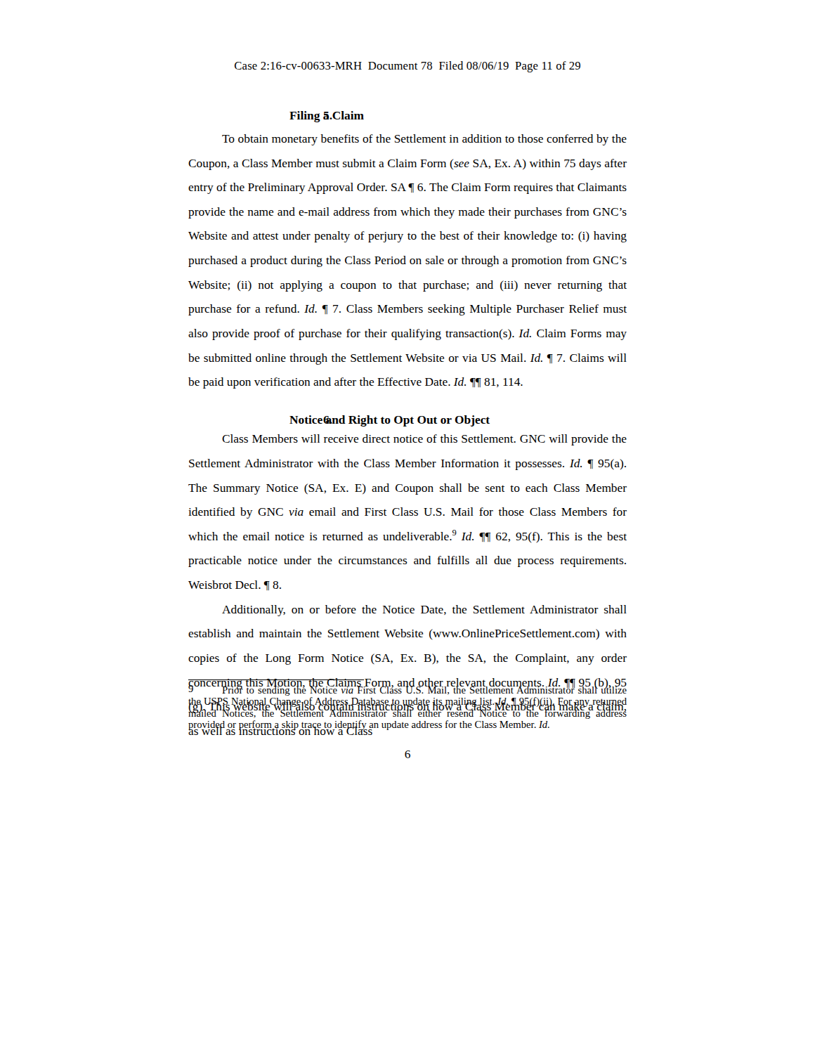Case 2:16-cv-00633-MRH Document 78 Filed 08/06/19 Page 11 of 29
5. Filing a Claim
To obtain monetary benefits of the Settlement in addition to those conferred by the Coupon, a Class Member must submit a Claim Form (see SA, Ex. A) within 75 days after entry of the Preliminary Approval Order. SA ¶ 6. The Claim Form requires that Claimants provide the name and e-mail address from which they made their purchases from GNC’s Website and attest under penalty of perjury to the best of their knowledge to: (i) having purchased a product during the Class Period on sale or through a promotion from GNC’s Website; (ii) not applying a coupon to that purchase; and (iii) never returning that purchase for a refund. Id. ¶ 7. Class Members seeking Multiple Purchaser Relief must also provide proof of purchase for their qualifying transaction(s). Id. Claim Forms may be submitted online through the Settlement Website or via US Mail. Id. ¶ 7. Claims will be paid upon verification and after the Effective Date. Id. ¶¶ 81, 114.
6. Notice and Right to Opt Out or Object
Class Members will receive direct notice of this Settlement. GNC will provide the Settlement Administrator with the Class Member Information it possesses. Id. ¶ 95(a). The Summary Notice (SA, Ex. E) and Coupon shall be sent to each Class Member identified by GNC via email and First Class U.S. Mail for those Class Members for which the email notice is returned as undeliverable.9 Id. ¶¶ 62, 95(f). This is the best practicable notice under the circumstances and fulfills all due process requirements. Weisbrot Decl. ¶ 8.
Additionally, on or before the Notice Date, the Settlement Administrator shall establish and maintain the Settlement Website (www.OnlinePriceSettlement.com) with copies of the Long Form Notice (SA, Ex. B), the SA, the Complaint, any order concerning this Motion, the Claims Form, and other relevant documents. Id. ¶¶ 95 (b), 95 (g). This website will also contain instructions on how a Class Member can make a claim, as well as instructions on how a Class
9 Prior to sending the Notice via First Class U.S. Mail, the Settlement Administrator shall utilize the USPS National Change of Address Database to update its mailing list. Id. ¶ 95(f)(ii). For any returned mailed Notices, the Settlement Administrator shall either resend Notice to the forwarding address provided or perform a skip trace to identify an update address for the Class Member. Id.
6